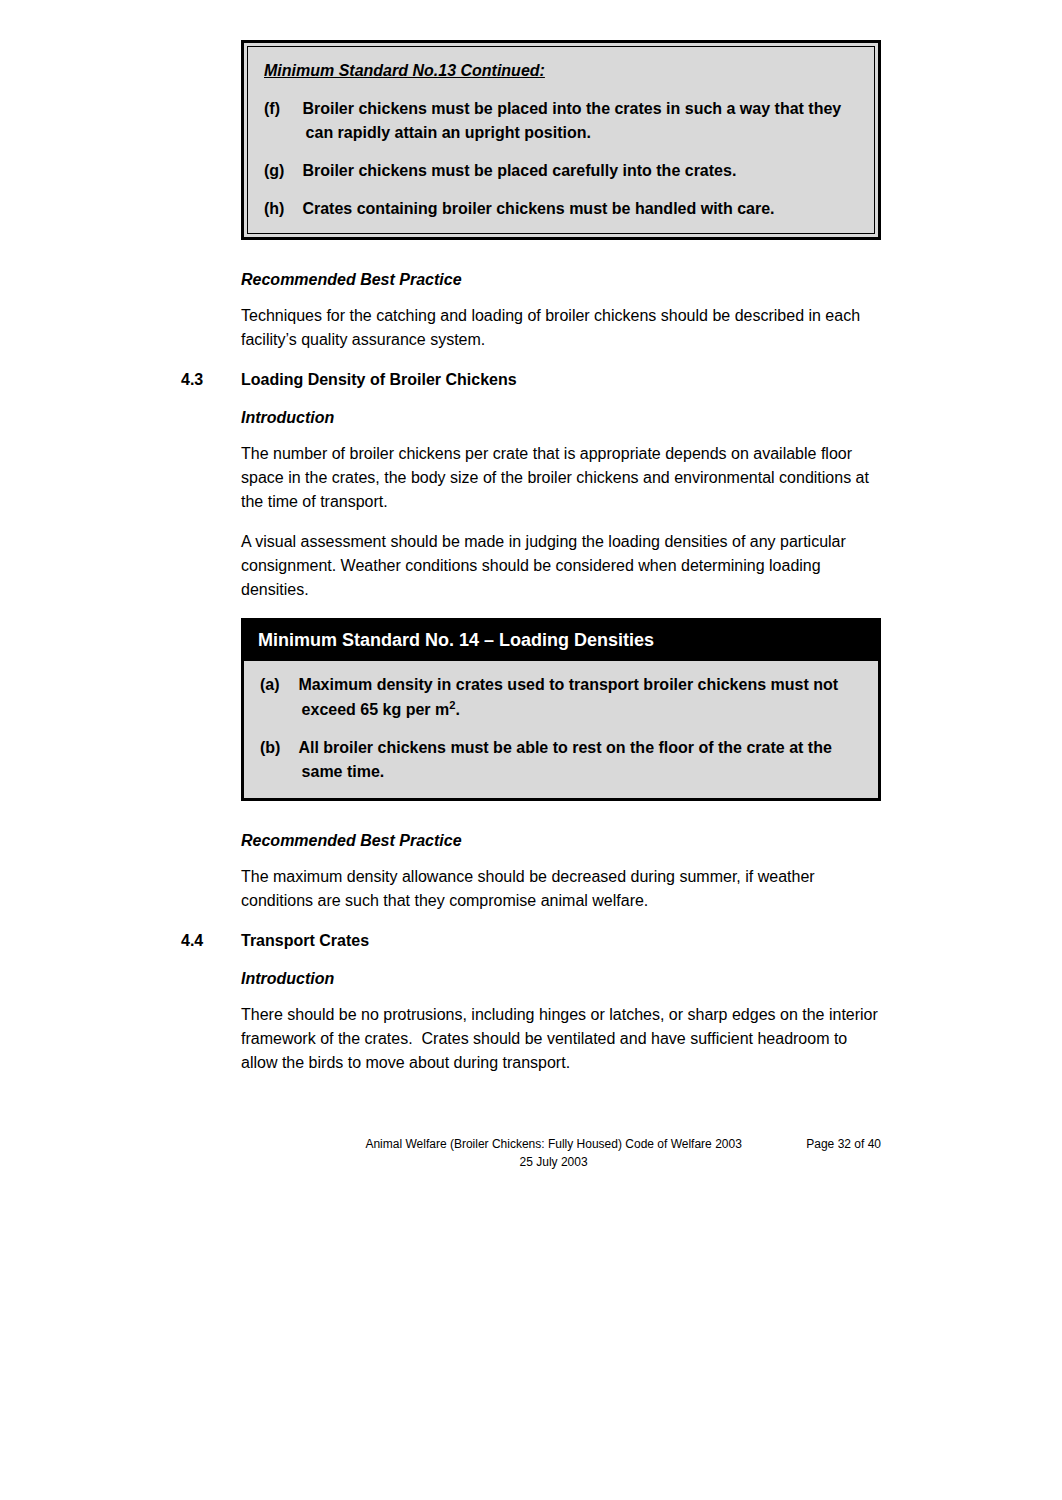Minimum Standard No.13 Continued:
(f) Broiler chickens must be placed into the crates in such a way that they can rapidly attain an upright position.
(g) Broiler chickens must be placed carefully into the crates.
(h) Crates containing broiler chickens must be handled with care.
Recommended Best Practice
Techniques for the catching and loading of broiler chickens should be described in each facility’s quality assurance system.
4.3 Loading Density of Broiler Chickens
Introduction
The number of broiler chickens per crate that is appropriate depends on available floor space in the crates, the body size of the broiler chickens and environmental conditions at the time of transport.
A visual assessment should be made in judging the loading densities of any particular consignment. Weather conditions should be considered when determining loading densities.
Minimum Standard No. 14 – Loading Densities
(a) Maximum density in crates used to transport broiler chickens must not exceed 65 kg per m2.
(b) All broiler chickens must be able to rest on the floor of the crate at the same time.
Recommended Best Practice
The maximum density allowance should be decreased during summer, if weather conditions are such that they compromise animal welfare.
4.4 Transport Crates
Introduction
There should be no protrusions, including hinges or latches, or sharp edges on the interior framework of the crates. Crates should be ventilated and have sufficient headroom to allow the birds to move about during transport.
Animal Welfare (Broiler Chickens: Fully Housed) Code of Welfare 2003
25 July 2003
Page 32 of 40